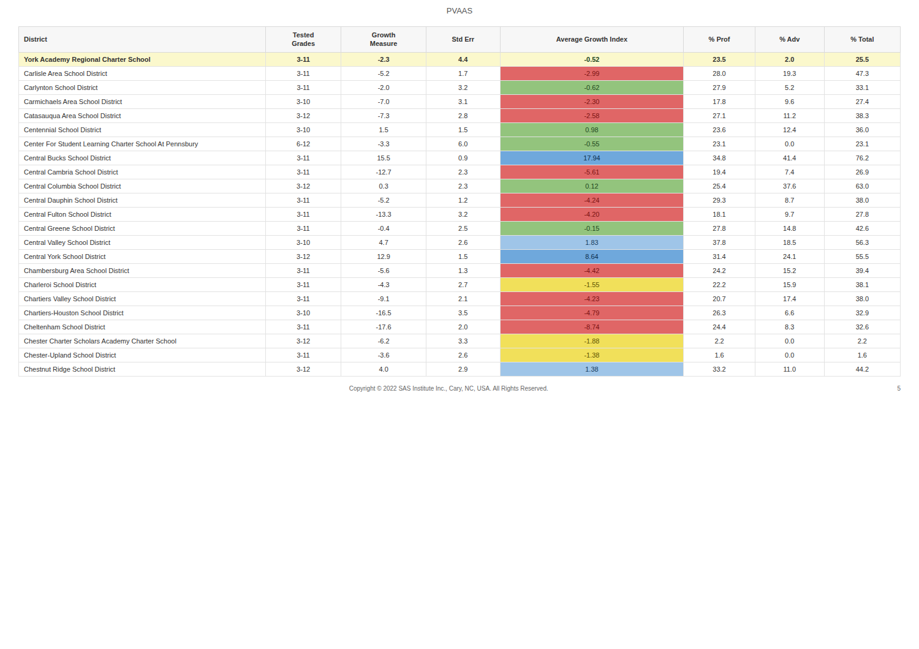PVAAS
| District | Tested Grades | Growth Measure | Std Err | Average Growth Index | % Prof | % Adv | % Total |
| --- | --- | --- | --- | --- | --- | --- | --- |
| York Academy Regional Charter School | 3-11 | -2.3 | 4.4 | -0.52 | 23.5 | 2.0 | 25.5 |
| Carlisle Area School District | 3-11 | -5.2 | 1.7 | -2.99 | 28.0 | 19.3 | 47.3 |
| Carlynton School District | 3-11 | -2.0 | 3.2 | -0.62 | 27.9 | 5.2 | 33.1 |
| Carmichaels Area School District | 3-10 | -7.0 | 3.1 | -2.30 | 17.8 | 9.6 | 27.4 |
| Catasauqua Area School District | 3-12 | -7.3 | 2.8 | -2.58 | 27.1 | 11.2 | 38.3 |
| Centennial School District | 3-10 | 1.5 | 1.5 | 0.98 | 23.6 | 12.4 | 36.0 |
| Center For Student Learning Charter School At Pennsbury | 6-12 | -3.3 | 6.0 | -0.55 | 23.1 | 0.0 | 23.1 |
| Central Bucks School District | 3-11 | 15.5 | 0.9 | 17.94 | 34.8 | 41.4 | 76.2 |
| Central Cambria School District | 3-11 | -12.7 | 2.3 | -5.61 | 19.4 | 7.4 | 26.9 |
| Central Columbia School District | 3-12 | 0.3 | 2.3 | 0.12 | 25.4 | 37.6 | 63.0 |
| Central Dauphin School District | 3-11 | -5.2 | 1.2 | -4.24 | 29.3 | 8.7 | 38.0 |
| Central Fulton School District | 3-11 | -13.3 | 3.2 | -4.20 | 18.1 | 9.7 | 27.8 |
| Central Greene School District | 3-11 | -0.4 | 2.5 | -0.15 | 27.8 | 14.8 | 42.6 |
| Central Valley School District | 3-10 | 4.7 | 2.6 | 1.83 | 37.8 | 18.5 | 56.3 |
| Central York School District | 3-12 | 12.9 | 1.5 | 8.64 | 31.4 | 24.1 | 55.5 |
| Chambersburg Area School District | 3-11 | -5.6 | 1.3 | -4.42 | 24.2 | 15.2 | 39.4 |
| Charleroi School District | 3-11 | -4.3 | 2.7 | -1.55 | 22.2 | 15.9 | 38.1 |
| Chartiers Valley School District | 3-11 | -9.1 | 2.1 | -4.23 | 20.7 | 17.4 | 38.0 |
| Chartiers-Houston School District | 3-10 | -16.5 | 3.5 | -4.79 | 26.3 | 6.6 | 32.9 |
| Cheltenham School District | 3-11 | -17.6 | 2.0 | -8.74 | 24.4 | 8.3 | 32.6 |
| Chester Charter Scholars Academy Charter School | 3-12 | -6.2 | 3.3 | -1.88 | 2.2 | 0.0 | 2.2 |
| Chester-Upland School District | 3-11 | -3.6 | 2.6 | -1.38 | 1.6 | 0.0 | 1.6 |
| Chestnut Ridge School District | 3-12 | 4.0 | 2.9 | 1.38 | 33.2 | 11.0 | 44.2 |
Copyright © 2022 SAS Institute Inc., Cary, NC, USA. All Rights Reserved. 5